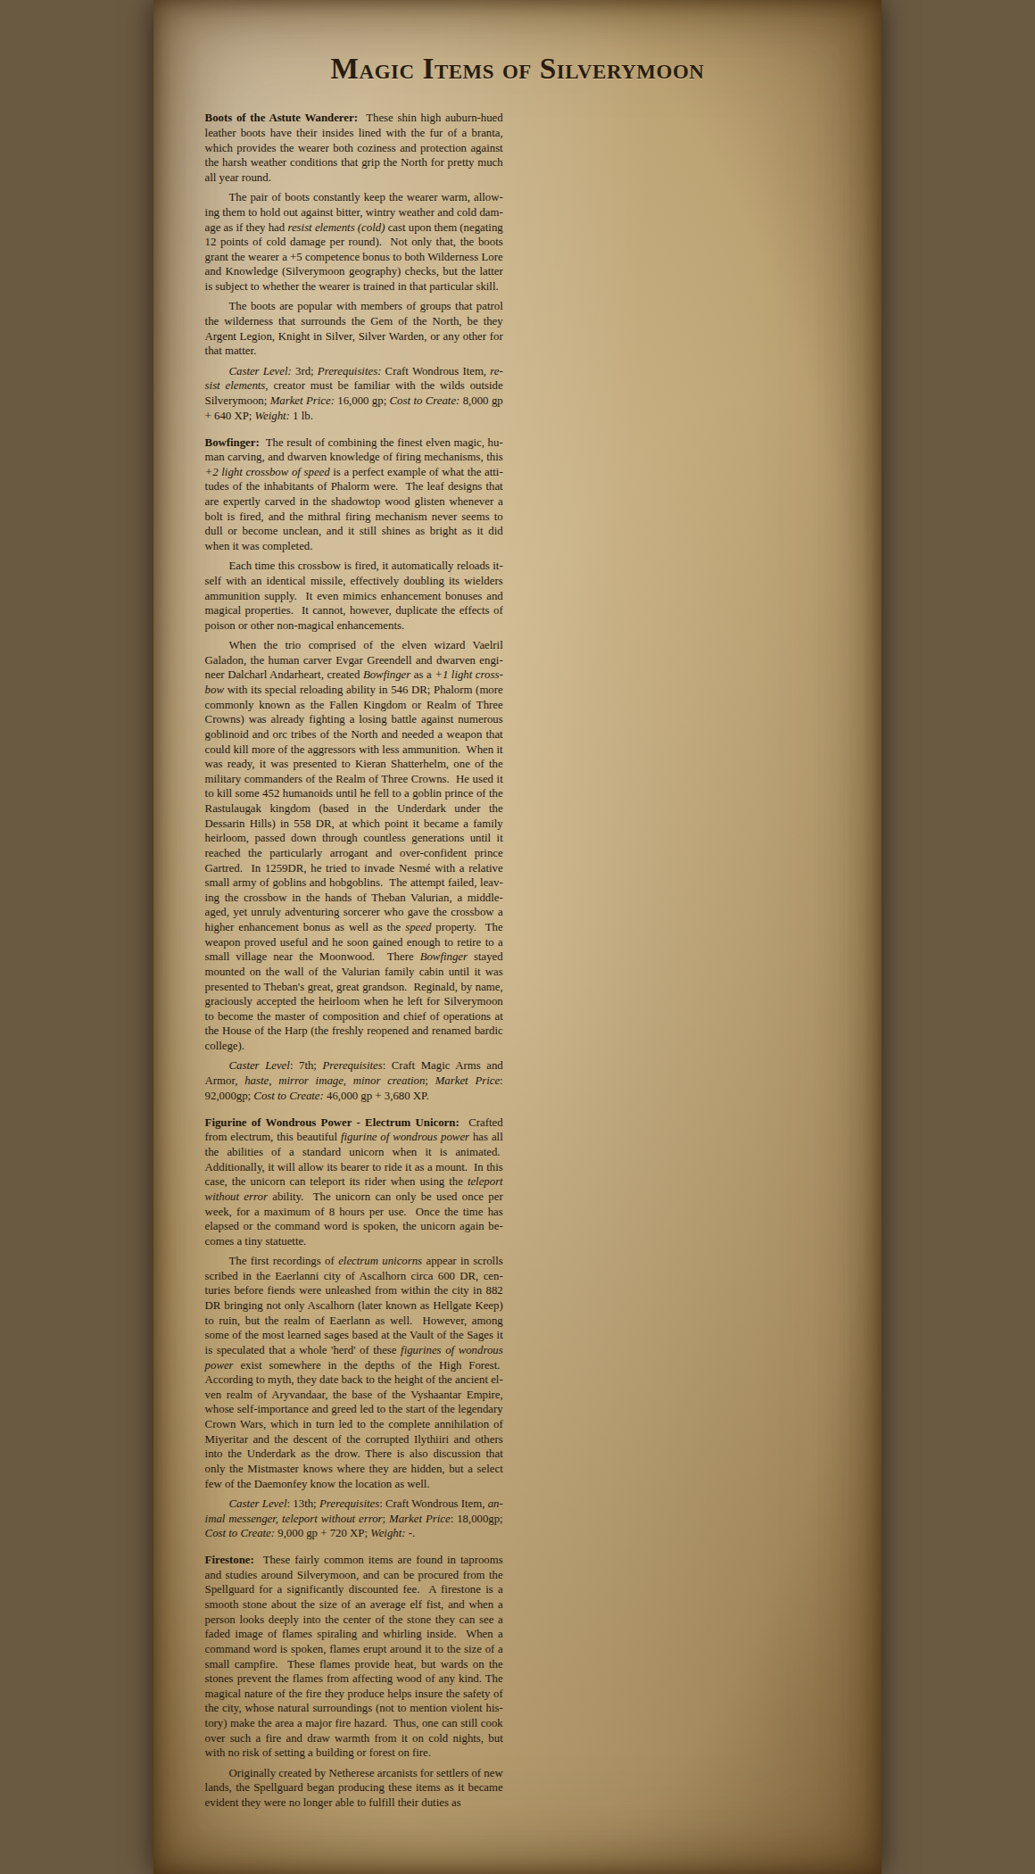Magic Items of Silverymoon
Boots of the Astute Wanderer: These shin high auburn-hued leather boots have their insides lined with the fur of a branta, which provides the wearer both coziness and protection against the harsh weather conditions that grip the North for pretty much all year round.
The pair of boots constantly keep the wearer warm, allowing them to hold out against bitter, wintry weather and cold damage as if they had resist elements (cold) cast upon them (negating 12 points of cold damage per round). Not only that, the boots grant the wearer a +5 competence bonus to both Wilderness Lore and Knowledge (Silverymoon geography) checks, but the latter is subject to whether the wearer is trained in that particular skill.
The boots are popular with members of groups that patrol the wilderness that surrounds the Gem of the North, be they Argent Legion, Knight in Silver, Silver Warden, or any other for that matter.
Caster Level: 3rd; Prerequisites: Craft Wondrous Item, resist elements, creator must be familiar with the wilds outside Silverymoon; Market Price: 16,000 gp; Cost to Create: 8,000 gp + 640 XP; Weight: 1 lb.
Bowfinger: The result of combining the finest elven magic, human carving, and dwarven knowledge of firing mechanisms, this +2 light crossbow of speed is a perfect example of what the attitudes of the inhabitants of Phalorm were. The leaf designs that are expertly carved in the shadowtop wood glisten whenever a bolt is fired, and the mithral firing mechanism never seems to dull or become unclean, and it still shines as bright as it did when it was completed.
Each time this crossbow is fired, it automatically reloads itself with an identical missile, effectively doubling its wielders ammunition supply. It even mimics enhancement bonuses and magical properties. It cannot, however, duplicate the effects of poison or other non-magical enhancements.
When the trio comprised of the elven wizard Vaelril Galadon, the human carver Evgar Greendell and dwarven engineer Dalcharl Andarheart, created Bowfinger as a +1 light crossbow with its special reloading ability in 546 DR; Phalorm (more commonly known as the Fallen Kingdom or Realm of Three Crowns) was already fighting a losing battle against numerous goblinoid and orc tribes of the North and needed a weapon that could kill more of the aggressors with less ammunition. When it was ready, it was presented to Kieran Shatterhelm, one of the military commanders of the Realm of Three Crowns. He used it to kill some 452 humanoids until he fell to a goblin prince of the Rastulaugak kingdom (based in the Underdark under the Dessarin Hills) in 558 DR, at which point it became a family heirloom, passed down through countless generations until it reached the particularly arrogant and over-confident prince Gartred. In 1259DR, he tried to invade Nesmé with a relative small army of goblins and hobgoblins. The attempt failed, leaving the crossbow in the hands of Theban Valurian, a middle-aged, yet unruly adventuring sorcerer who gave the crossbow a higher enhancement bonus as well as the speed property. The weapon proved useful and he soon gained enough to retire to a small village near the Moonwood. There Bowfinger stayed mounted on the wall of the Valurian family cabin until it was presented to Theban's great, great grandson. Reginald, by name, graciously accepted the heirloom when he left for Silverymoon to become the master of composition and chief of operations at the House of the Harp (the freshly reopened and renamed bardic college).
Caster Level: 7th; Prerequisites: Craft Magic Arms and Armor, haste, mirror image, minor creation; Market Price: 92,000gp; Cost to Create: 46,000 gp + 3,680 XP.
Figurine of Wondrous Power - Electrum Unicorn: Crafted from electrum, this beautiful figurine of wondrous power has all the abilities of a standard unicorn when it is animated. Additionally, it will allow its bearer to ride it as a mount. In this case, the unicorn can teleport its rider when using the teleport without error ability. The unicorn can only be used once per week, for a maximum of 8 hours per use. Once the time has elapsed or the command word is spoken, the unicorn again becomes a tiny statuette.
The first recordings of electrum unicorns appear in scrolls scribed in the Eaerlanni city of Ascalhorn circa 600 DR, centuries before fiends were unleashed from within the city in 882 DR bringing not only Ascalhorn (later known as Hellgate Keep) to ruin, but the realm of Eaerlann as well. However, among some of the most learned sages based at the Vault of the Sages it is speculated that a whole 'herd' of these figurines of wondrous power exist somewhere in the depths of the High Forest. According to myth, they date back to the height of the ancient elven realm of Aryvandaar, the base of the Vyshaantar Empire, whose self-importance and greed led to the start of the legendary Crown Wars, which in turn led to the complete annihilation of Miyeritar and the descent of the corrupted Ilythiiri and others into the Underdark as the drow. There is also discussion that only the Mistmaster knows where they are hidden, but a select few of the Daemonfey know the location as well.
Caster Level: 13th; Prerequisites: Craft Wondrous Item, animal messenger, teleport without error; Market Price: 18,000gp; Cost to Create: 9,000 gp + 720 XP; Weight: -.
Firestone: These fairly common items are found in taprooms and studies around Silverymoon, and can be procured from the Spellguard for a significantly discounted fee. A firestone is a smooth stone about the size of an average elf fist, and when a person looks deeply into the center of the stone they can see a faded image of flames spiraling and whirling inside. When a command word is spoken, flames erupt around it to the size of a small campfire. These flames provide heat, but wards on the stones prevent the flames from affecting wood of any kind. The magical nature of the fire they produce helps insure the safety of the city, whose natural surroundings (not to mention violent history) make the area a major fire hazard. Thus, one can still cook over such a fire and draw warmth from it on cold nights, but with no risk of setting a building or forest on fire.
Originally created by Netherese arcanists for settlers of new lands, the Spellguard began producing these items as it became evident they were no longer able to fulfill their duties as